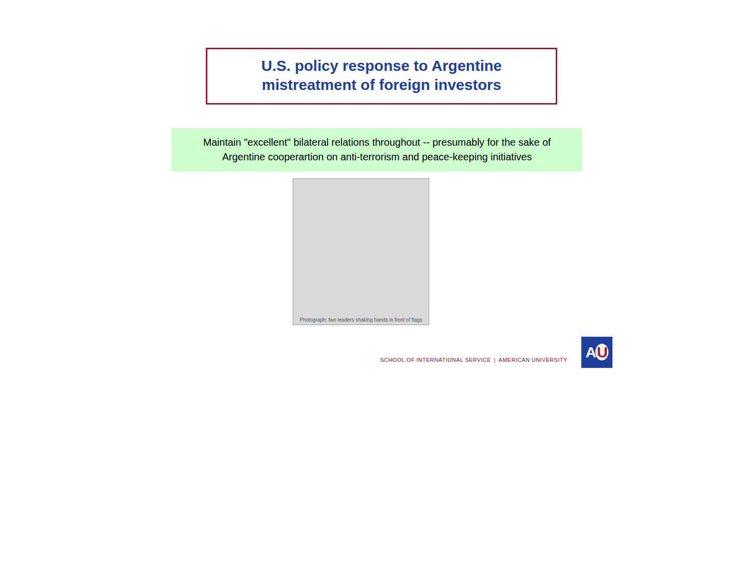U.S. policy response to Argentine
mistreatment of foreign investors
Maintain "excellent" bilateral relations throughout -- presumably for the sake of Argentine cooperartion on anti-terrorism and peace-keeping initiatives
Photograph: two leaders shaking hands in front of flags
SCHOOL OF INTERNATIONAL SERVICE|AMERICAN UNIVERSITY
AU